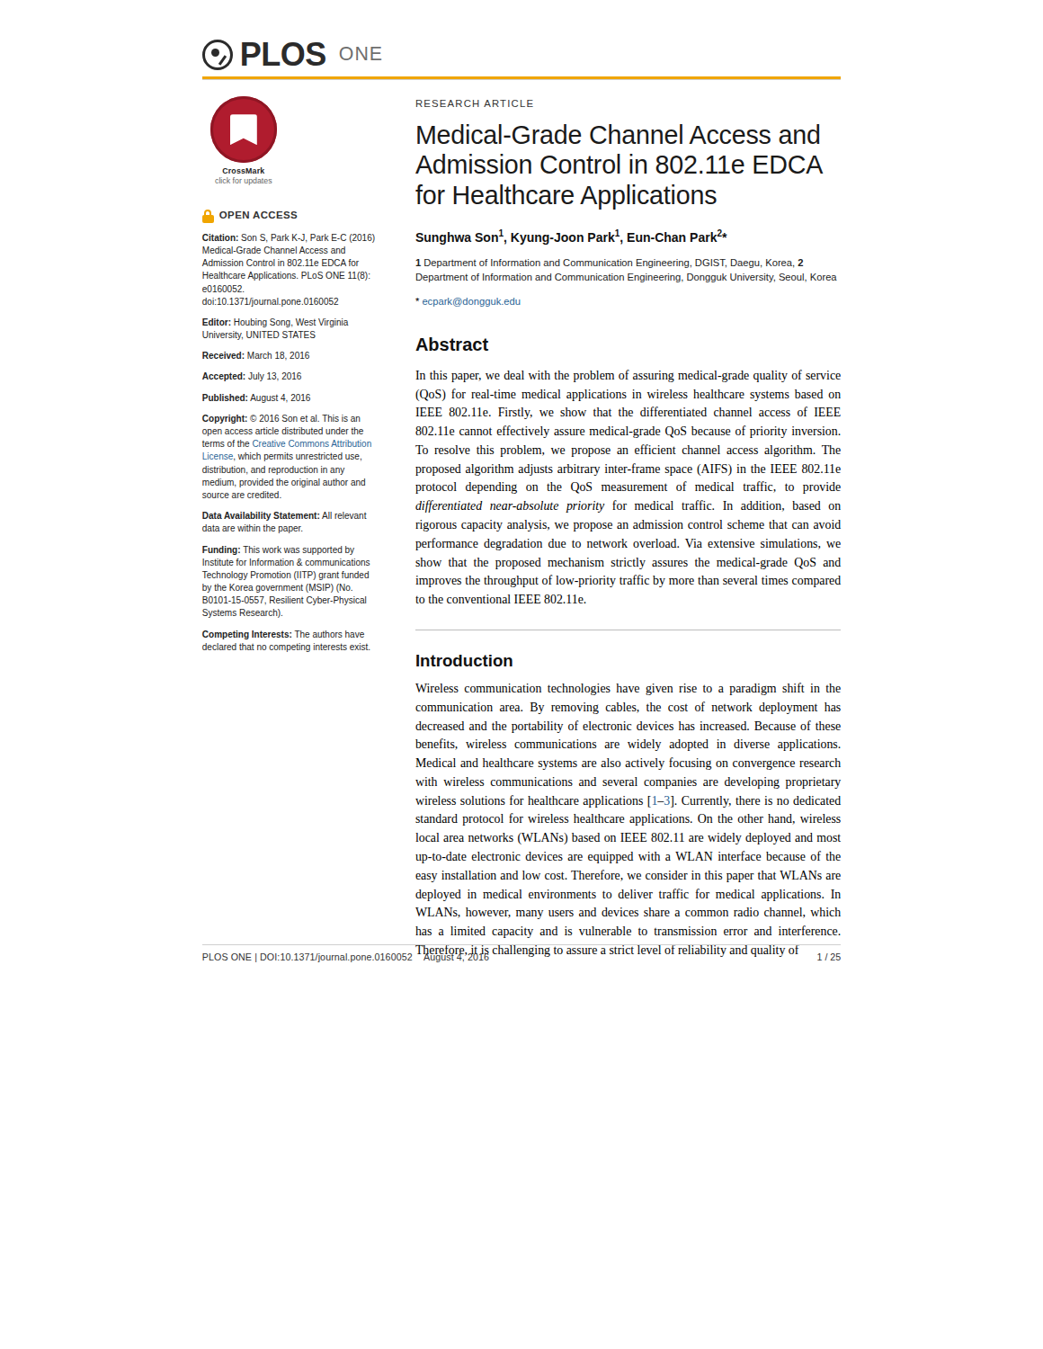PLOS
ONE
CrossMark
click for updates
OPEN ACCESS
Citation: Son S, Park K-J, Park E-C (2016) Medical-Grade Channel Access and Admission Control in 802.11e EDCA for Healthcare Applications. PLoS ONE 11(8): e0160052. doi:10.1371/journal.pone.0160052
Editor: Houbing Song, West Virginia University, UNITED STATES
Received: March 18, 2016
Accepted: July 13, 2016
Published: August 4, 2016
Copyright: © 2016 Son et al. This is an open access article distributed under the terms of the Creative Commons Attribution License, which permits unrestricted use, distribution, and reproduction in any medium, provided the original author and source are credited.
Data Availability Statement: All relevant data are within the paper.
Funding: This work was supported by Institute for Information & communications Technology Promotion (IITP) grant funded by the Korea government (MSIP) (No. B0101-15-0557, Resilient Cyber-Physical Systems Research).
Competing Interests: The authors have declared that no competing interests exist.
RESEARCH ARTICLE
Medical-Grade Channel Access and Admission Control in 802.11e EDCA for Healthcare Applications
Sunghwa Son1, Kyung-Joon Park1, Eun-Chan Park2*
1 Department of Information and Communication Engineering, DGIST, Daegu, Korea, 2 Department of Information and Communication Engineering, Dongguk University, Seoul, Korea
* ecpark@dongguk.edu
Abstract
In this paper, we deal with the problem of assuring medical-grade quality of service (QoS) for real-time medical applications in wireless healthcare systems based on IEEE 802.11e. Firstly, we show that the differentiated channel access of IEEE 802.11e cannot effectively assure medical-grade QoS because of priority inversion. To resolve this problem, we propose an efficient channel access algorithm. The proposed algorithm adjusts arbitrary inter-frame space (AIFS) in the IEEE 802.11e protocol depending on the QoS measurement of medical traffic, to provide differentiated near-absolute priority for medical traffic. In addition, based on rigorous capacity analysis, we propose an admission control scheme that can avoid performance degradation due to network overload. Via extensive simulations, we show that the proposed mechanism strictly assures the medical-grade QoS and improves the throughput of low-priority traffic by more than several times compared to the conventional IEEE 802.11e.
Introduction
Wireless communication technologies have given rise to a paradigm shift in the communication area. By removing cables, the cost of network deployment has decreased and the portability of electronic devices has increased. Because of these benefits, wireless communications are widely adopted in diverse applications. Medical and healthcare systems are also actively focusing on convergence research with wireless communications and several companies are developing proprietary wireless solutions for healthcare applications [1–3]. Currently, there is no dedicated standard protocol for wireless healthcare applications. On the other hand, wireless local area networks (WLANs) based on IEEE 802.11 are widely deployed and most up-to-date electronic devices are equipped with a WLAN interface because of the easy installation and low cost. Therefore, we consider in this paper that WLANs are deployed in medical environments to deliver traffic for medical applications. In WLANs, however, many users and devices share a common radio channel, which has a limited capacity and is vulnerable to transmission error and interference. Therefore, it is challenging to assure a strict level of reliability and quality of
PLOS ONE | DOI:10.1371/journal.pone.0160052 August 4, 2016
1 / 25